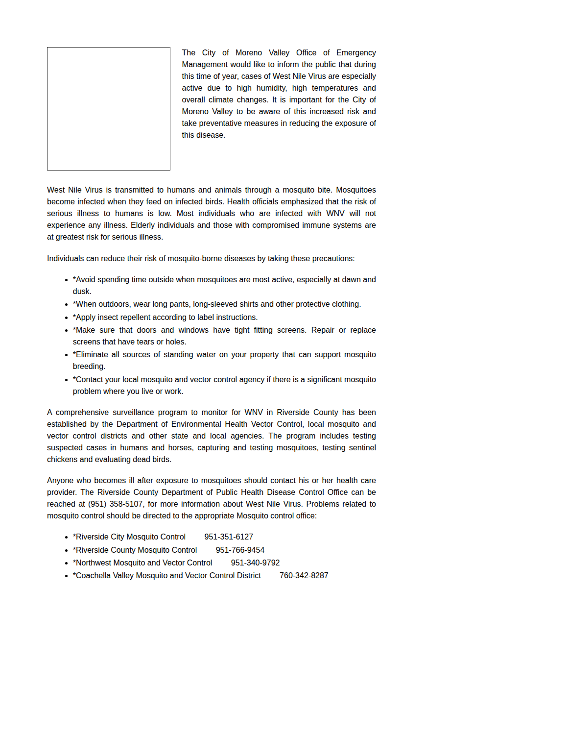The City of Moreno Valley Office of Emergency Management would like to inform the public that during this time of year, cases of West Nile Virus are especially active due to high humidity, high temperatures and overall climate changes. It is important for the City of Moreno Valley to be aware of this increased risk and take preventative measures in reducing the exposure of this disease.
West Nile Virus is transmitted to humans and animals through a mosquito bite. Mosquitoes become infected when they feed on infected birds. Health officials emphasized that the risk of serious illness to humans is low. Most individuals who are infected with WNV will not experience any illness. Elderly individuals and those with compromised immune systems are at greatest risk for serious illness.
Individuals can reduce their risk of mosquito-borne diseases by taking these precautions:
*Avoid spending time outside when mosquitoes are most active, especially at dawn and dusk.
*When outdoors, wear long pants, long-sleeved shirts and other protective clothing.
*Apply insect repellent according to label instructions.
*Make sure that doors and windows have tight fitting screens. Repair or replace screens that have tears or holes.
*Eliminate all sources of standing water on your property that can support mosquito breeding.
*Contact your local mosquito and vector control agency if there is a significant mosquito problem where you live or work.
A comprehensive surveillance program to monitor for WNV in Riverside County has been established by the Department of Environmental Health Vector Control, local mosquito and vector control districts and other state and local agencies. The program includes testing suspected cases in humans and horses, capturing and testing mosquitoes, testing sentinel chickens and evaluating dead birds.
Anyone who becomes ill after exposure to mosquitoes should contact his or her health care provider. The Riverside County Department of Public Health Disease Control Office can be reached at (951) 358-5107, for more information about West Nile Virus. Problems related to mosquito control should be directed to the appropriate Mosquito control office:
*Riverside City Mosquito Control951-351-6127
*Riverside County Mosquito Control951-766-9454
*Northwest Mosquito and Vector Control951-340-9792
*Coachella Valley Mosquito and Vector Control District760-342-8287